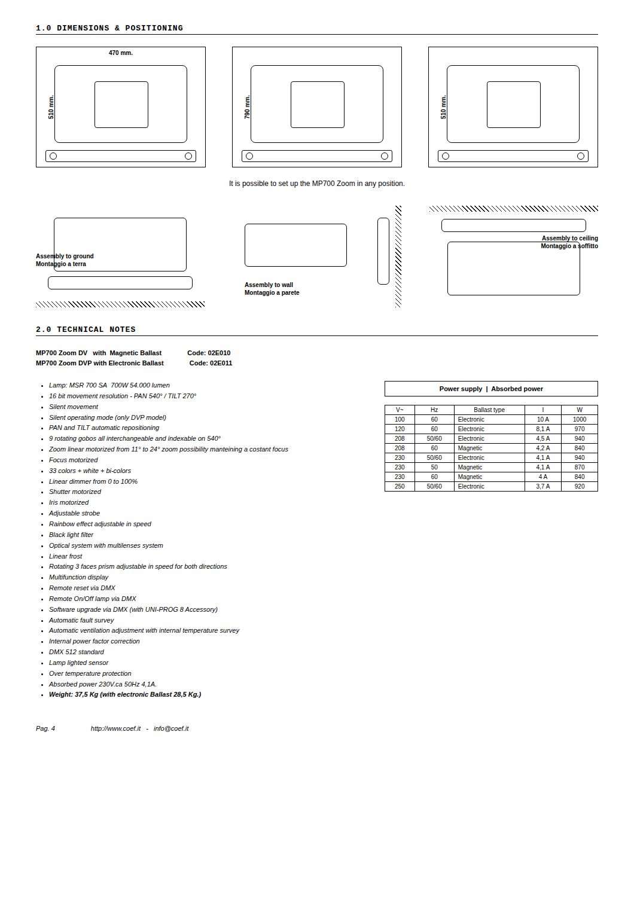1.0 DIMENSIONS & POSITIONING
470 mm. 510 mm.
790 mm.
510 mm.
It is possible to set up the MP700 Zoom in any position.
Assembly to ground
Montaggio a terra
Assembly to wall
Montaggio a parete
Assembly to ceiling
Montaggio a soffitto
2.0 TECHNICAL NOTES
MP700 Zoom DV with Magnetic Ballast Code: 02E010
MP700 Zoom DVP with Electronic Ballast Code: 02E011
Lamp: MSR 700 SA 700W 54.000 lumen
16 bit movement resolution - PAN 540° / TILT 270°
Silent movement
Silent operating mode (only DVP model)
PAN and TILT automatic repositioning
9 rotating gobos all interchangeable and indexable on 540°
Zoom linear motorized from 11° to 24° zoom possibility manteining a costant focus
Focus motorized
33 colors + white + bi-colors
Linear dimmer from 0 to 100%
Shutter motorized
Iris motorized
Adjustable strobe
Rainbow effect adjustable in speed
Black light filter
Optical system with multilenses system
Linear frost
Rotating 3 faces prism adjustable in speed for both directions
Multifunction display
Remote reset via DMX
Remote On/Off lamp via DMX
Software upgrade via DMX (with UNI-PROG 8 Accessory)
Automatic fault survey
Automatic ventilation adjustment with internal temperature survey
Internal power factor correction
DMX 512 standard
Lamp lighted sensor
Over temperature protection
Absorbed power 230V.ca 50Hz 4,1A.
Weight: 37,5 Kg (with electronic Ballast 28,5 Kg.)
Power supply | Absorbed power
| V~ | Hz | Ballast type | I | W |
| --- | --- | --- | --- | --- |
| 100 | 60 | Electronic | 10 A | 1000 |
| 120 | 60 | Electronic | 8,1 A | 970 |
| 208 | 50/60 | Electronic | 4,5 A | 940 |
| 208 | 60 | Magnetic | 4,2 A | 840 |
| 230 | 50/60 | Electronic | 4,1 A | 940 |
| 230 | 50 | Magnetic | 4,1 A | 870 |
| 230 | 60 | Magnetic | 4 A | 840 |
| 250 | 50/60 | Electronic | 3,7 A | 920 |
Pag. 4 http://www.coef.it - info@coef.it